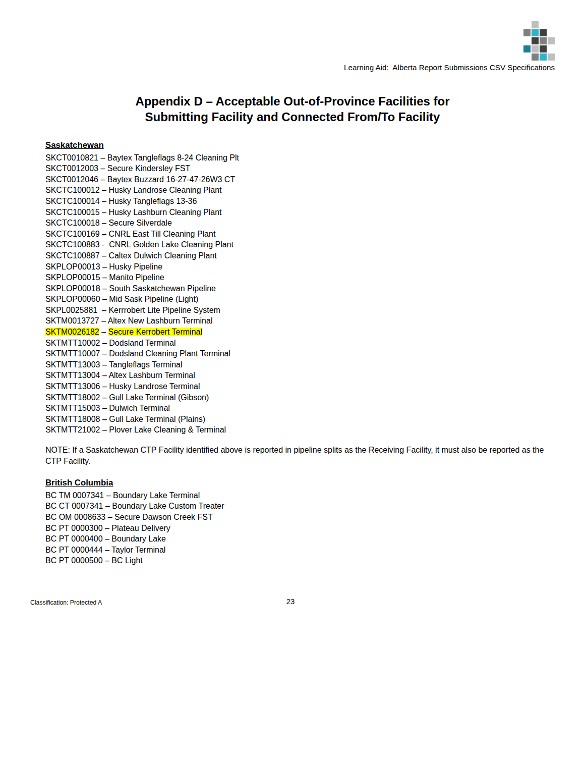Learning Aid: Alberta Report Submissions CSV Specifications
Appendix D – Acceptable Out-of-Province Facilities for
Submitting Facility and Connected From/To Facility
Saskatchewan
SKCT0010821 – Baytex Tangleflags 8-24 Cleaning Plt
SKCT0012003 – Secure Kindersley FST
SKCT0012046 – Baytex Buzzard 16-27-47-26W3 CT
SKCTC100012 – Husky Landrose Cleaning Plant
SKCTC100014 – Husky Tangleflags 13-36
SKCTC100015 – Husky Lashburn Cleaning Plant
SKCTC100018 – Secure Silverdale
SKCTC100169 – CNRL East Till Cleaning Plant
SKCTC100883 - CNRL Golden Lake Cleaning Plant
SKCTC100887 – Caltex Dulwich Cleaning Plant
SKPLOP00013 – Husky Pipeline
SKPLOP00015 – Manito Pipeline
SKPLOP00018 – South Saskatchewan Pipeline
SKPLOP00060 – Mid Sask Pipeline (Light)
SKPL0025881 – Kerrrobert Lite Pipeline System
SKTM0013727 – Altex New Lashburn Terminal
SKTM0026182 – Secure Kerrobert Terminal
SKTMTT10002 – Dodsland Terminal
SKTMTT10007 – Dodsland Cleaning Plant Terminal
SKTMTT13003 – Tangleflags Terminal
SKTMTT13004 – Altex Lashburn Terminal
SKTMTT13006 – Husky Landrose Terminal
SKTMTT18002 – Gull Lake Terminal (Gibson)
SKTMTT15003 – Dulwich Terminal
SKTMTT18008 – Gull Lake Terminal (Plains)
SKTMTT21002 – Plover Lake Cleaning & Terminal
NOTE: If a Saskatchewan CTP Facility identified above is reported in pipeline splits as the Receiving Facility, it must also be reported as the CTP Facility.
British Columbia
BC TM 0007341 – Boundary Lake Terminal
BC CT 0007341 – Boundary Lake Custom Treater
BC OM 0008633 – Secure Dawson Creek FST
BC PT 0000300 – Plateau Delivery
BC PT 0000400 – Boundary Lake
BC PT 0000444 – Taylor Terminal
BC PT 0000500 – BC Light
Classification: Protected A
23